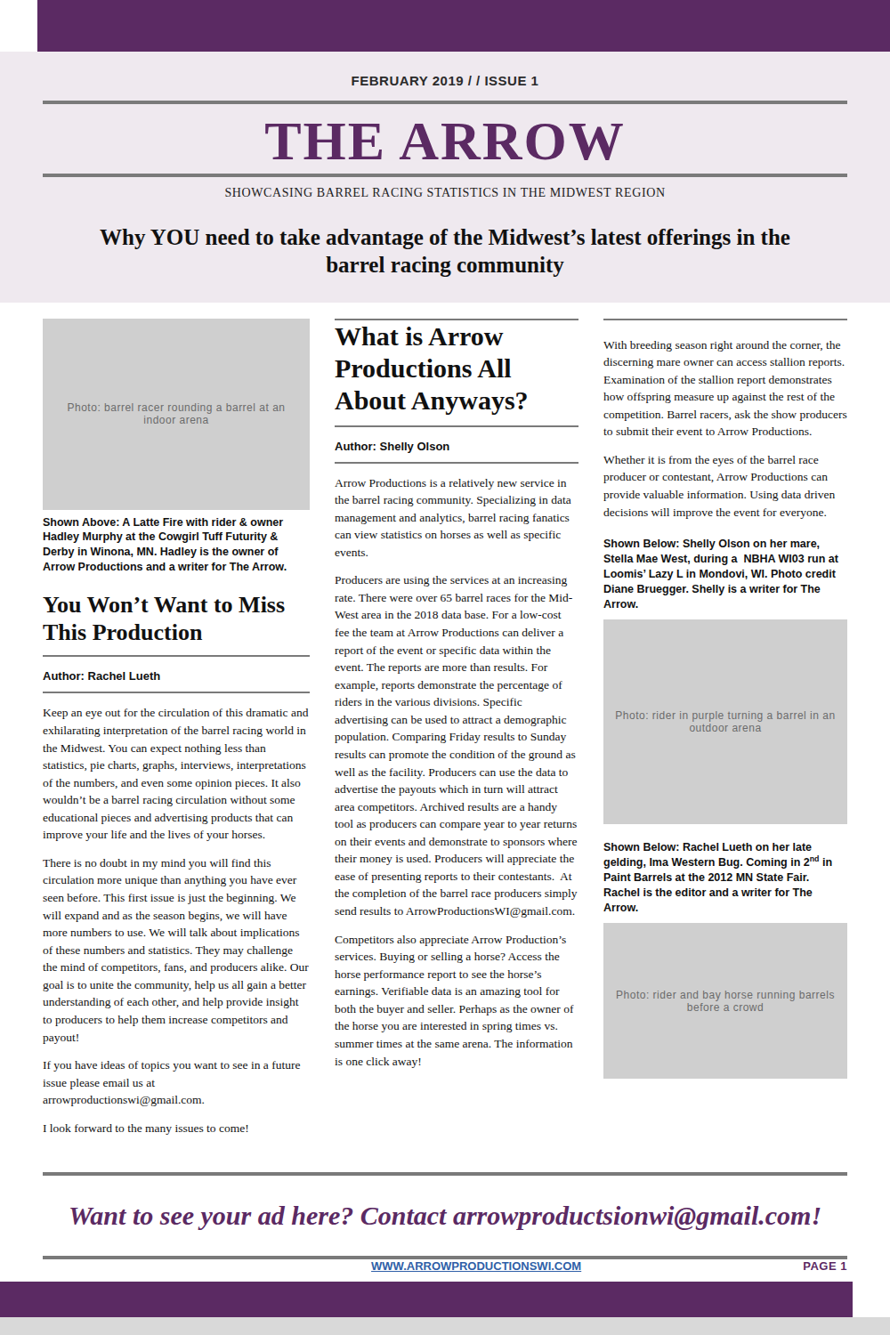FEBRUARY 2019 / / ISSUE 1
THE ARROW
SHOWCASING BARREL RACING STATISTICS IN THE MIDWEST REGION
Why YOU need to take advantage of the Midwest’s latest offerings in the barrel racing community
Photo: barrel racer rounding a barrel at an indoor arena
Shown Above: A Latte Fire with rider & owner Hadley Murphy at the Cowgirl Tuff Futurity & Derby in Winona, MN. Hadley is the owner of Arrow Productions and a writer for The Arrow.
You Won’t Want to Miss This Production
Author: Rachel Lueth
Keep an eye out for the circulation of this dramatic and exhilarating interpretation of the barrel racing world in the Midwest. You can expect nothing less than statistics, pie charts, graphs, interviews, interpretations of the numbers, and even some opinion pieces. It also wouldn’t be a barrel racing circulation without some educational pieces and advertising products that can improve your life and the lives of your horses.
There is no doubt in my mind you will find this circulation more unique than anything you have ever seen before. This first issue is just the beginning. We will expand and as the season begins, we will have more numbers to use. We will talk about implications of these numbers and statistics. They may challenge the mind of competitors, fans, and producers alike. Our goal is to unite the community, help us all gain a better understanding of each other, and help provide insight to producers to help them increase competitors and payout!
If you have ideas of topics you want to see in a future issue please email us at arrowproductionswi@gmail.com.
I look forward to the many issues to come!
What is Arrow Productions All About Anyways?
Author: Shelly Olson
Arrow Productions is a relatively new service in the barrel racing community. Specializing in data management and analytics, barrel racing fanatics can view statistics on horses as well as specific events.
Producers are using the services at an increasing rate. There were over 65 barrel races for the Mid-West area in the 2018 data base. For a low-cost fee the team at Arrow Productions can deliver a report of the event or specific data within the event. The reports are more than results. For example, reports demonstrate the percentage of riders in the various divisions. Specific advertising can be used to attract a demographic population. Comparing Friday results to Sunday results can promote the condition of the ground as well as the facility. Producers can use the data to advertise the payouts which in turn will attract area competitors. Archived results are a handy tool as producers can compare year to year returns on their events and demonstrate to sponsors where their money is used. Producers will appreciate the ease of presenting reports to their contestants. At the completion of the barrel race producers simply send results to ArrowProductionsWI@gmail.com.
Competitors also appreciate Arrow Production’s services. Buying or selling a horse? Access the horse performance report to see the horse’s earnings. Verifiable data is an amazing tool for both the buyer and seller. Perhaps as the owner of the horse you are interested in spring times vs. summer times at the same arena. The information is one click away!
With breeding season right around the corner, the discerning mare owner can access stallion reports. Examination of the stallion report demonstrates how offspring measure up against the rest of the competition. Barrel racers, ask the show producers to submit their event to Arrow Productions.
Whether it is from the eyes of the barrel race producer or contestant, Arrow Productions can provide valuable information. Using data driven decisions will improve the event for everyone.
Shown Below: Shelly Olson on her mare, Stella Mae West, during a NBHA WI03 run at Loomis’ Lazy L in Mondovi, WI. Photo credit Diane Bruegger. Shelly is a writer for The Arrow.
Photo: rider in purple turning a barrel in an outdoor arena
Shown Below: Rachel Lueth on her late gelding, Ima Western Bug. Coming in 2nd in Paint Barrels at the 2012 MN State Fair. Rachel is the editor and a writer for The Arrow.
Photo: rider and bay horse running barrels before a crowd
Want to see your ad here? Contact arrowproductsionwi@gmail.com!
WWW.ARROWPRODUCTIONSWI.COM PAGE 1